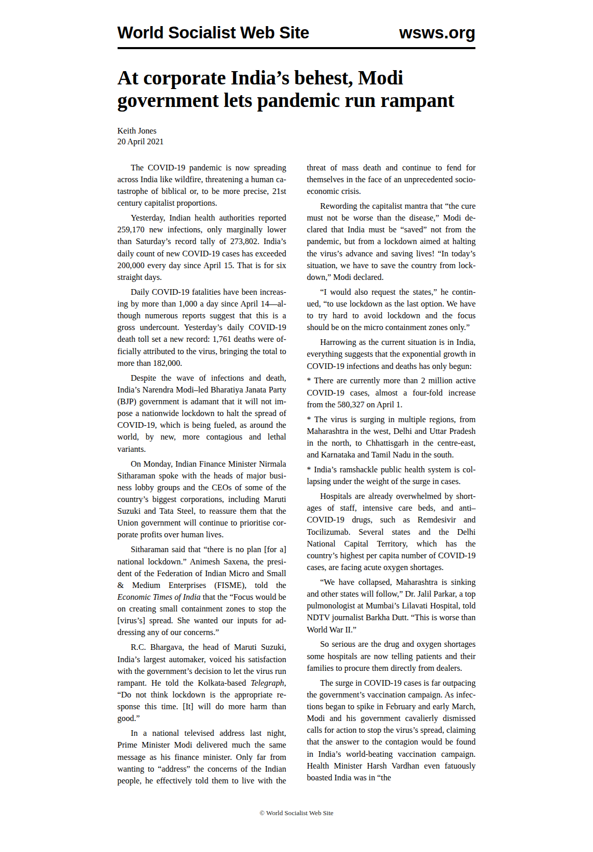World Socialist Web Site
wsws.org
At corporate India’s behest, Modi government lets pandemic run rampant
Keith Jones 20 April 2021
The COVID-19 pandemic is now spreading across India like wildfire, threatening a human catastrophe of biblical or, to be more precise, 21st century capitalist proportions.
Yesterday, Indian health authorities reported 259,170 new infections, only marginally lower than Saturday’s record tally of 273,802. India’s daily count of new COVID-19 cases has exceeded 200,000 every day since April 15. That is for six straight days.
Daily COVID-19 fatalities have been increasing by more than 1,000 a day since April 14—although numerous reports suggest that this is a gross undercount. Yesterday’s daily COVID-19 death toll set a new record: 1,761 deaths were officially attributed to the virus, bringing the total to more than 182,000.
Despite the wave of infections and death, India’s Narendra Modi–led Bharatiya Janata Party (BJP) government is adamant that it will not impose a nationwide lockdown to halt the spread of COVID-19, which is being fueled, as around the world, by new, more contagious and lethal variants.
On Monday, Indian Finance Minister Nirmala Sitharaman spoke with the heads of major business lobby groups and the CEOs of some of the country’s biggest corporations, including Maruti Suzuki and Tata Steel, to reassure them that the Union government will continue to prioritise corporate profits over human lives.
Sitharaman said that “there is no plan [for a] national lockdown.” Animesh Saxena, the president of the Federation of Indian Micro and Small & Medium Enterprises (FISME), told the Economic Times of India that the “Focus would be on creating small containment zones to stop the [virus’s] spread. She wanted our inputs for addressing any of our concerns.”
R.C. Bhargava, the head of Maruti Suzuki, India’s largest automaker, voiced his satisfaction with the government’s decision to let the virus run rampant. He told the Kolkata-based Telegraph, “Do not think lockdown is the appropriate response this time. [It] will do more harm than good.”
In a national televised address last night, Prime Minister Modi delivered much the same message as his finance minister. Only far from wanting to “address” the concerns of the Indian people, he effectively told them to live with the threat of mass death and continue to fend for themselves in the face of an unprecedented socio-economic crisis.
Rewording the capitalist mantra that “the cure must not be worse than the disease,” Modi declared that India must be “saved” not from the pandemic, but from a lockdown aimed at halting the virus’s advance and saving lives! “In today’s situation, we have to save the country from lockdown,” Modi declared.
“I would also request the states,” he continued, “to use lockdown as the last option. We have to try hard to avoid lockdown and the focus should be on the micro containment zones only.”
Harrowing as the current situation is in India, everything suggests that the exponential growth in COVID-19 infections and deaths has only begun:
* There are currently more than 2 million active COVID-19 cases, almost a four-fold increase from the 580,327 on April 1.
* The virus is surging in multiple regions, from Maharashtra in the west, Delhi and Uttar Pradesh in the north, to Chhattisgarh in the centre-east, and Karnataka and Tamil Nadu in the south.
* India’s ramshackle public health system is collapsing under the weight of the surge in cases.
Hospitals are already overwhelmed by shortages of staff, intensive care beds, and anti–COVID-19 drugs, such as Remdesivir and Tocilizumab. Several states and the Delhi National Capital Territory, which has the country’s highest per capita number of COVID-19 cases, are facing acute oxygen shortages.
“We have collapsed, Maharashtra is sinking and other states will follow,” Dr. Jalil Parkar, a top pulmonologist at Mumbai’s Lilavati Hospital, told NDTV journalist Barkha Dutt. “This is worse than World War II.”
So serious are the drug and oxygen shortages some hospitals are now telling patients and their families to procure them directly from dealers.
The surge in COVID-19 cases is far outpacing the government’s vaccination campaign. As infections began to spike in February and early March, Modi and his government cavalierly dismissed calls for action to stop the virus’s spread, claiming that the answer to the contagion would be found in India’s world-beating vaccination campaign. Health Minister Harsh Vardhan even fatuously boasted India was in “the
© World Socialist Web Site